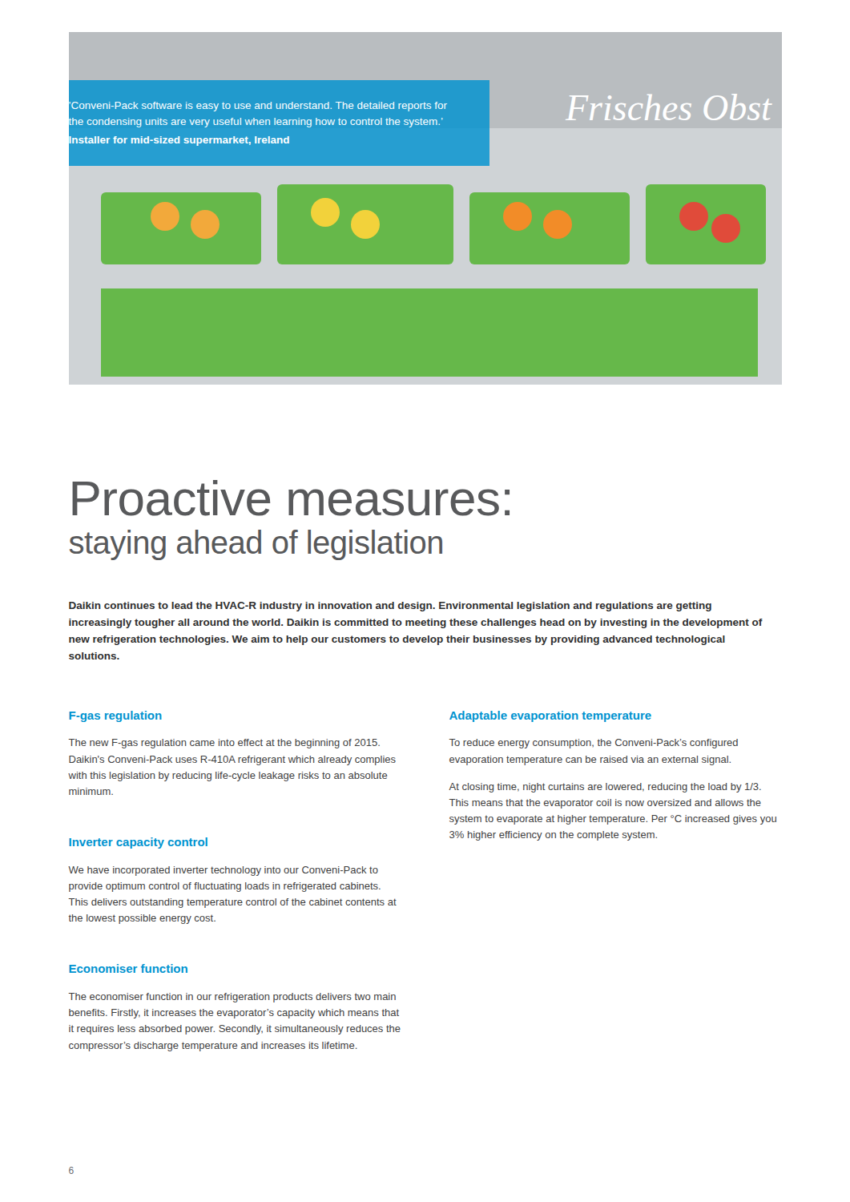’Conveni-Pack software is easy to use and understand. The detailed reports for the condensing units are very useful when learning how to control the system.’ Installer for mid-sized supermarket, Ireland
Proactive measures: staying ahead of legislation
Daikin continues to lead the HVAC-R industry in innovation and design. Environmental legislation and regulations are getting increasingly tougher all around the world. Daikin is committed to meeting these challenges head on by investing in the development of new refrigeration technologies. We aim to help our customers to develop their businesses by providing advanced technological solutions.
F-gas regulation
The new F-gas regulation came into effect at the beginning of 2015. Daikin's Conveni-Pack uses R-410A refrigerant which already complies with this legislation by reducing life-cycle leakage risks to an absolute minimum.
Inverter capacity control
We have incorporated inverter technology into our Conveni-Pack to provide optimum control of fluctuating loads in refrigerated cabinets. This delivers outstanding temperature control of the cabinet contents at the lowest possible energy cost.
Economiser function
The economiser function in our refrigeration products delivers two main benefits. Firstly, it increases the evaporator’s capacity which means that it requires less absorbed power. Secondly, it simultaneously reduces the compressor’s discharge temperature and increases its lifetime.
Adaptable evaporation temperature
To reduce energy consumption, the Conveni-Pack’s configured evaporation temperature can be raised via an external signal.
At closing time, night curtains are lowered, reducing the load by 1/3. This means that the evaporator coil is now oversized and allows the system to evaporate at higher temperature. Per °C increased gives you 3% higher efficiency on the complete system.
6